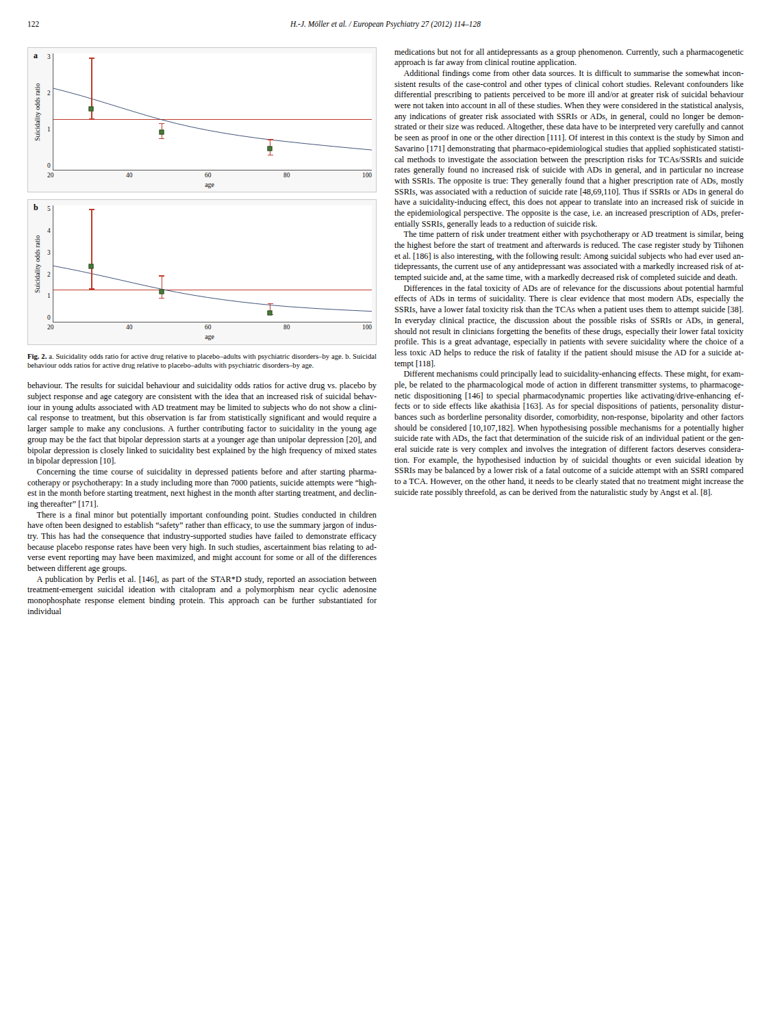122
H.-J. Möller et al. / European Psychiatry 27 (2012) 114–128
a
Suicidality odds ratio
3 2 1 0
20406080100
age
b
Suicidality odds ratio
5 4 3 2 1 0
20406080100
age
Fig. 2. a. Suicidality odds ratio for active drug relative to placebo–adults with psychiatric disorders–by age. b. Suicidal behaviour odds ratios for active drug relative to placebo–adults with psychiatric disorders–by age.
behaviour. The results for suicidal behaviour and suicidality odds ratios for active drug vs. placebo by subject response and age category are consistent with the idea that an increased risk of suicidal behaviour in young adults associated with AD treatment may be limited to subjects who do not show a clinical response to treatment, but this observation is far from statistically significant and would require a larger sample to make any conclusions. A further contributing factor to suicidality in the young age group may be the fact that bipolar depression starts at a younger age than unipolar depression [20], and bipolar depression is closely linked to suicidality best explained by the high frequency of mixed states in bipolar depression [10].
Concerning the time course of suicidality in depressed patients before and after starting pharmacotherapy or psychotherapy: In a study including more than 7000 patients, suicide attempts were “highest in the month before starting treatment, next highest in the month after starting treatment, and declining thereafter” [171].
There is a final minor but potentially important confounding point. Studies conducted in children have often been designed to establish “safety” rather than efficacy, to use the summary jargon of industry. This has had the consequence that industry-supported studies have failed to demonstrate efficacy because placebo response rates have been very high. In such studies, ascertainment bias relating to adverse event reporting may have been maximized, and might account for some or all of the differences between different age groups.
A publication by Perlis et al. [146], as part of the STAR*D study, reported an association between treatment-emergent suicidal ideation with citalopram and a polymorphism near cyclic adenosine monophosphate response element binding protein. This approach can be further substantiated for individual
medications but not for all antidepressants as a group phenomenon. Currently, such a pharmacogenetic approach is far away from clinical routine application.
Additional findings come from other data sources. It is difficult to summarise the somewhat inconsistent results of the case-control and other types of clinical cohort studies. Relevant confounders like differential prescribing to patients perceived to be more ill and/or at greater risk of suicidal behaviour were not taken into account in all of these studies. When they were considered in the statistical analysis, any indications of greater risk associated with SSRIs or ADs, in general, could no longer be demonstrated or their size was reduced. Altogether, these data have to be interpreted very carefully and cannot be seen as proof in one or the other direction [111]. Of interest in this context is the study by Simon and Savarino [171] demonstrating that pharmaco-epidemiological studies that applied sophisticated statistical methods to investigate the association between the prescription risks for TCAs/SSRIs and suicide rates generally found no increased risk of suicide with ADs in general, and in particular no increase with SSRIs. The opposite is true: They generally found that a higher prescription rate of ADs, mostly SSRIs, was associated with a reduction of suicide rate [48,69,110]. Thus if SSRIs or ADs in general do have a suicidality-inducing effect, this does not appear to translate into an increased risk of suicide in the epidemiological perspective. The opposite is the case, i.e. an increased prescription of ADs, preferentially SSRIs, generally leads to a reduction of suicide risk.
The time pattern of risk under treatment either with psychotherapy or AD treatment is similar, being the highest before the start of treatment and afterwards is reduced. The case register study by Tiihonen et al. [186] is also interesting, with the following result: Among suicidal subjects who had ever used antidepressants, the current use of any antidepressant was associated with a markedly increased risk of attempted suicide and, at the same time, with a markedly decreased risk of completed suicide and death.
Differences in the fatal toxicity of ADs are of relevance for the discussions about potential harmful effects of ADs in terms of suicidality. There is clear evidence that most modern ADs, especially the SSRIs, have a lower fatal toxicity risk than the TCAs when a patient uses them to attempt suicide [38]. In everyday clinical practice, the discussion about the possible risks of SSRIs or ADs, in general, should not result in clinicians forgetting the benefits of these drugs, especially their lower fatal toxicity profile. This is a great advantage, especially in patients with severe suicidality where the choice of a less toxic AD helps to reduce the risk of fatality if the patient should misuse the AD for a suicide attempt [118].
Different mechanisms could principally lead to suicidality-enhancing effects. These might, for example, be related to the pharmacological mode of action in different transmitter systems, to pharmacogenetic dispositioning [146] to special pharmacodynamic properties like activating/drive-enhancing effects or to side effects like akathisia [163]. As for special dispositions of patients, personality disturbances such as borderline personality disorder, comorbidity, non-response, bipolarity and other factors should be considered [10,107,182]. When hypothesising possible mechanisms for a potentially higher suicide rate with ADs, the fact that determination of the suicide risk of an individual patient or the general suicide rate is very complex and involves the integration of different factors deserves consideration. For example, the hypothesised induction by of suicidal thoughts or even suicidal ideation by SSRIs may be balanced by a lower risk of a fatal outcome of a suicide attempt with an SSRI compared to a TCA. However, on the other hand, it needs to be clearly stated that no treatment might increase the suicide rate possibly threefold, as can be derived from the naturalistic study by Angst et al. [8].